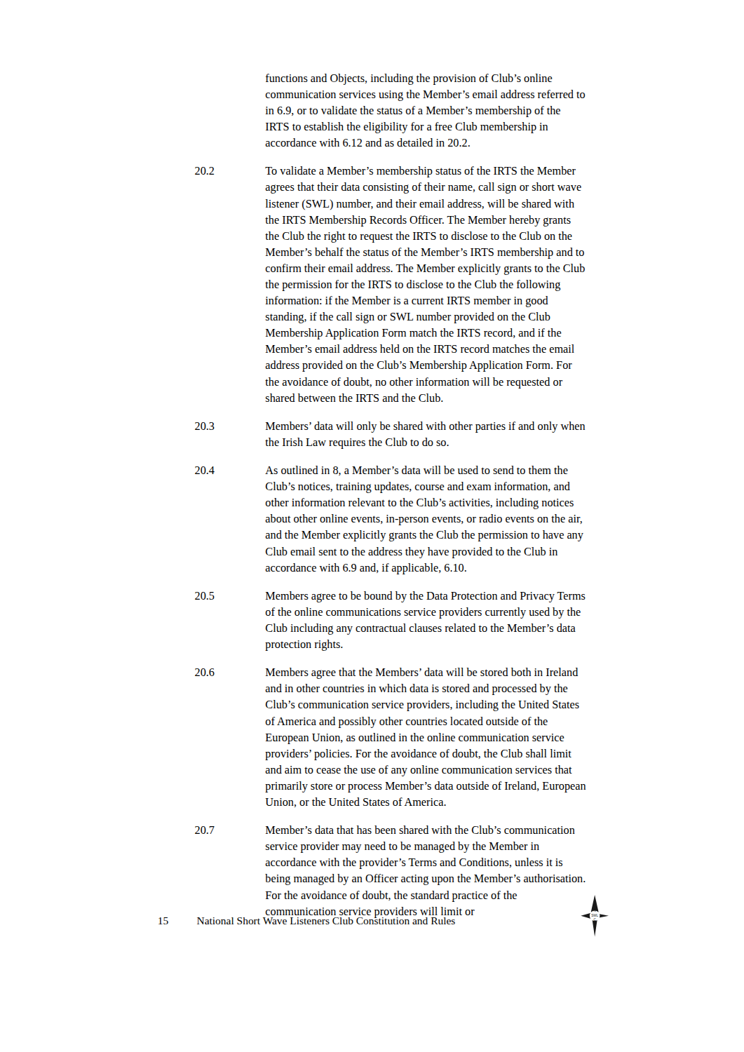functions and Objects, including the provision of Club’s online communication services using the Member’s email address referred to in 6.9, or to validate the status of a Member’s membership of the IRTS to establish the eligibility for a free Club membership in accordance with 6.12 and as detailed in 20.2.
20.2
To validate a Member’s membership status of the IRTS the Member agrees that their data consisting of their name, call sign or short wave listener (SWL) number, and their email address, will be shared with the IRTS Membership Records Officer. The Member hereby grants the Club the right to request the IRTS to disclose to the Club on the Member’s behalf the status of the Member’s IRTS membership and to confirm their email address. The Member explicitly grants to the Club the permission for the IRTS to disclose to the Club the following information: if the Member is a current IRTS member in good standing, if the call sign or SWL number provided on the Club Membership Application Form match the IRTS record, and if the Member’s email address held on the IRTS record matches the email address provided on the Club’s Membership Application Form. For the avoidance of doubt, no other information will be requested or shared between the IRTS and the Club.
20.3
Members’ data will only be shared with other parties if and only when the Irish Law requires the Club to do so.
20.4
As outlined in 8, a Member’s data will be used to send to them the Club’s notices, training updates, course and exam information, and other information relevant to the Club’s activities, including notices about other online events, in-person events, or radio events on the air, and the Member explicitly grants the Club the permission to have any Club email sent to the address they have provided to the Club in accordance with 6.9 and, if applicable, 6.10.
20.5
Members agree to be bound by the Data Protection and Privacy Terms of the online communications service providers currently used by the Club including any contractual clauses related to the Member’s data protection rights.
20.6
Members agree that the Members’ data will be stored both in Ireland and in other countries in which data is stored and processed by the Club’s communication service providers, including the United States of America and possibly other countries located outside of the European Union, as outlined in the online communication service providers’ policies. For the avoidance of doubt, the Club shall limit and aim to cease the use of any online communication services that primarily store or process Member’s data outside of Ireland, European Union, or the United States of America.
20.7
Member’s data that has been shared with the Club’s communication service provider may need to be managed by the Member in accordance with the provider’s Terms and Conditions, unless it is being managed by an Officer acting upon the Member’s authorisation. For the avoidance of doubt, the standard practice of the communication service providers will limit or
15
National Short Wave Listeners Club Constitution and Rules
N SWL C